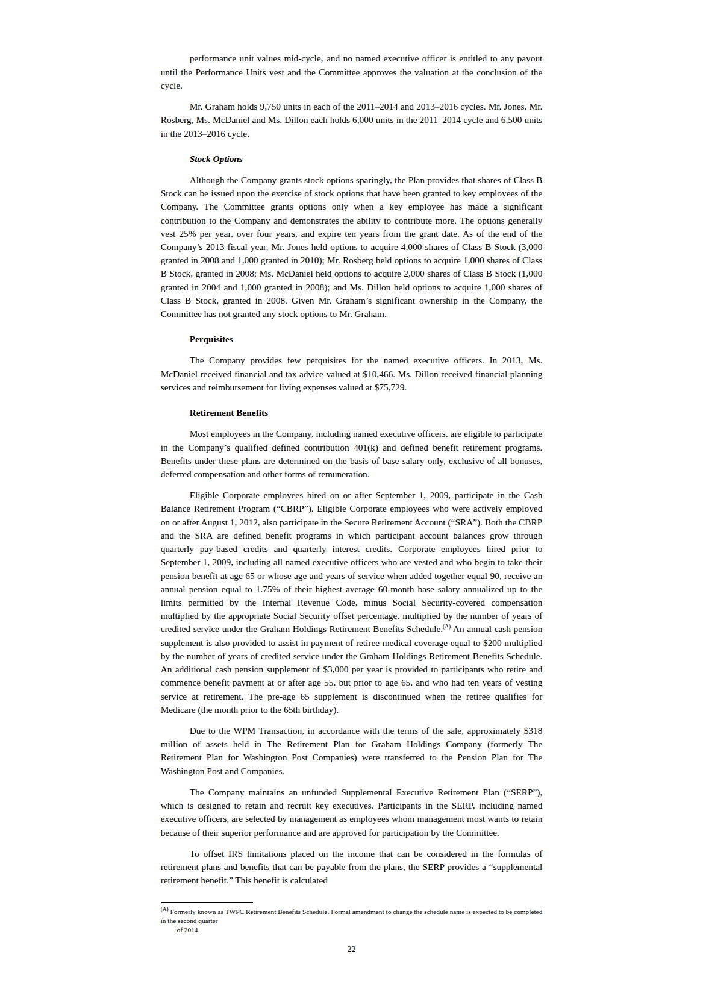performance unit values mid-cycle, and no named executive officer is entitled to any payout until the Performance Units vest and the Committee approves the valuation at the conclusion of the cycle.
Mr. Graham holds 9,750 units in each of the 2011–2014 and 2013–2016 cycles. Mr. Jones, Mr. Rosberg, Ms. McDaniel and Ms. Dillon each holds 6,000 units in the 2011–2014 cycle and 6,500 units in the 2013–2016 cycle.
Stock Options
Although the Company grants stock options sparingly, the Plan provides that shares of Class B Stock can be issued upon the exercise of stock options that have been granted to key employees of the Company. The Committee grants options only when a key employee has made a significant contribution to the Company and demonstrates the ability to contribute more. The options generally vest 25% per year, over four years, and expire ten years from the grant date. As of the end of the Company’s 2013 fiscal year, Mr. Jones held options to acquire 4,000 shares of Class B Stock (3,000 granted in 2008 and 1,000 granted in 2010); Mr. Rosberg held options to acquire 1,000 shares of Class B Stock, granted in 2008; Ms. McDaniel held options to acquire 2,000 shares of Class B Stock (1,000 granted in 2004 and 1,000 granted in 2008); and Ms. Dillon held options to acquire 1,000 shares of Class B Stock, granted in 2008. Given Mr. Graham’s significant ownership in the Company, the Committee has not granted any stock options to Mr. Graham.
Perquisites
The Company provides few perquisites for the named executive officers. In 2013, Ms. McDaniel received financial and tax advice valued at $10,466. Ms. Dillon received financial planning services and reimbursement for living expenses valued at $75,729.
Retirement Benefits
Most employees in the Company, including named executive officers, are eligible to participate in the Company’s qualified defined contribution 401(k) and defined benefit retirement programs. Benefits under these plans are determined on the basis of base salary only, exclusive of all bonuses, deferred compensation and other forms of remuneration.
Eligible Corporate employees hired on or after September 1, 2009, participate in the Cash Balance Retirement Program (“CBRP”). Eligible Corporate employees who were actively employed on or after August 1, 2012, also participate in the Secure Retirement Account (“SRA”). Both the CBRP and the SRA are defined benefit programs in which participant account balances grow through quarterly pay-based credits and quarterly interest credits. Corporate employees hired prior to September 1, 2009, including all named executive officers who are vested and who begin to take their pension benefit at age 65 or whose age and years of service when added together equal 90, receive an annual pension equal to 1.75% of their highest average 60-month base salary annualized up to the limits permitted by the Internal Revenue Code, minus Social Security-covered compensation multiplied by the appropriate Social Security offset percentage, multiplied by the number of years of credited service under the Graham Holdings Retirement Benefits Schedule.(A) An annual cash pension supplement is also provided to assist in payment of retiree medical coverage equal to $200 multiplied by the number of years of credited service under the Graham Holdings Retirement Benefits Schedule. An additional cash pension supplement of $3,000 per year is provided to participants who retire and commence benefit payment at or after age 55, but prior to age 65, and who had ten years of vesting service at retirement. The pre-age 65 supplement is discontinued when the retiree qualifies for Medicare (the month prior to the 65th birthday).
Due to the WPM Transaction, in accordance with the terms of the sale, approximately $318 million of assets held in The Retirement Plan for Graham Holdings Company (formerly The Retirement Plan for Washington Post Companies) were transferred to the Pension Plan for The Washington Post and Companies.
The Company maintains an unfunded Supplemental Executive Retirement Plan (“SERP”), which is designed to retain and recruit key executives. Participants in the SERP, including named executive officers, are selected by management as employees whom management most wants to retain because of their superior performance and are approved for participation by the Committee.
To offset IRS limitations placed on the income that can be considered in the formulas of retirement plans and benefits that can be payable from the plans, the SERP provides a “supplemental retirement benefit.” This benefit is calculated
(A) Formerly known as TWPC Retirement Benefits Schedule. Formal amendment to change the schedule name is expected to be completed in the second quarterof 2014.
22